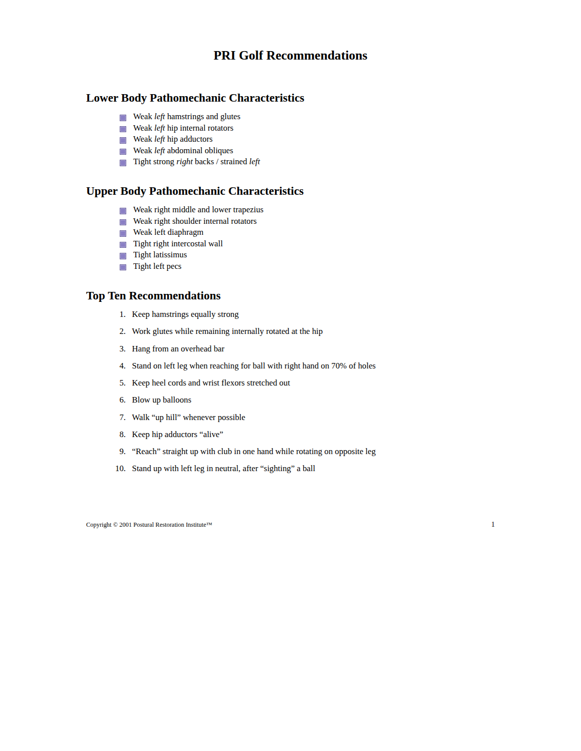PRI Golf Recommendations
Lower Body Pathomechanic Characteristics
Weak left hamstrings and glutes
Weak left hip internal rotators
Weak left hip adductors
Weak left abdominal obliques
Tight strong right backs / strained left
Upper Body Pathomechanic Characteristics
Weak right middle and lower trapezius
Weak right shoulder internal rotators
Weak left diaphragm
Tight right intercostal wall
Tight latissimus
Tight left pecs
Top Ten Recommendations
Keep hamstrings equally strong
Work glutes while remaining internally rotated at the hip
Hang from an overhead bar
Stand on left leg when reaching for ball with right hand on 70% of holes
Keep heel cords and wrist flexors stretched out
Blow up balloons
Walk “up hill” whenever possible
Keep hip adductors “alive”
“Reach” straight up with club in one hand while rotating on opposite leg
Stand up with left leg in neutral, after “sighting” a ball
Copyright © 2001 Postural Restoration Institute™ 1